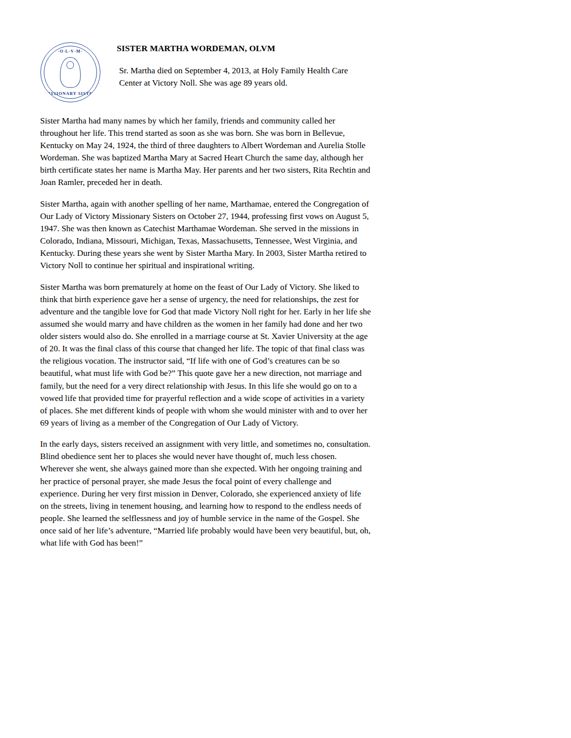·O·L·V·M· MISSIONARY SISTER
SISTER MARTHA WORDEMAN, OLVM
Sr. Martha died on September 4, 2013, at Holy Family Health Care Center at Victory Noll. She was age 89 years old.
Sister Martha had many names by which her family, friends and community called her throughout her life. This trend started as soon as she was born. She was born in Bellevue, Kentucky on May 24, 1924, the third of three daughters to Albert Wordeman and Aurelia Stolle Wordeman. She was baptized Martha Mary at Sacred Heart Church the same day, although her birth certificate states her name is Martha May. Her parents and her two sisters, Rita Rechtin and Joan Ramler, preceded her in death.
Sister Martha, again with another spelling of her name, Marthamae, entered the Congregation of Our Lady of Victory Missionary Sisters on October 27, 1944, professing first vows on August 5, 1947. She was then known as Catechist Marthamae Wordeman. She served in the missions in Colorado, Indiana, Missouri, Michigan, Texas, Massachusetts, Tennessee, West Virginia, and Kentucky. During these years she went by Sister Martha Mary. In 2003, Sister Martha retired to Victory Noll to continue her spiritual and inspirational writing.
Sister Martha was born prematurely at home on the feast of Our Lady of Victory. She liked to think that birth experience gave her a sense of urgency, the need for relationships, the zest for adventure and the tangible love for God that made Victory Noll right for her. Early in her life she assumed she would marry and have children as the women in her family had done and her two older sisters would also do. She enrolled in a marriage course at St. Xavier University at the age of 20. It was the final class of this course that changed her life. The topic of that final class was the religious vocation. The instructor said, “If life with one of God’s creatures can be so beautiful, what must life with God be?” This quote gave her a new direction, not marriage and family, but the need for a very direct relationship with Jesus. In this life she would go on to a vowed life that provided time for prayerful reflection and a wide scope of activities in a variety of places. She met different kinds of people with whom she would minister with and to over her 69 years of living as a member of the Congregation of Our Lady of Victory.
In the early days, sisters received an assignment with very little, and sometimes no, consultation. Blind obedience sent her to places she would never have thought of, much less chosen. Wherever she went, she always gained more than she expected. With her ongoing training and her practice of personal prayer, she made Jesus the focal point of every challenge and experience. During her very first mission in Denver, Colorado, she experienced anxiety of life on the streets, living in tenement housing, and learning how to respond to the endless needs of people. She learned the selflessness and joy of humble service in the name of the Gospel. She once said of her life’s adventure, “Married life probably would have been very beautiful, but, oh, what life with God has been!”